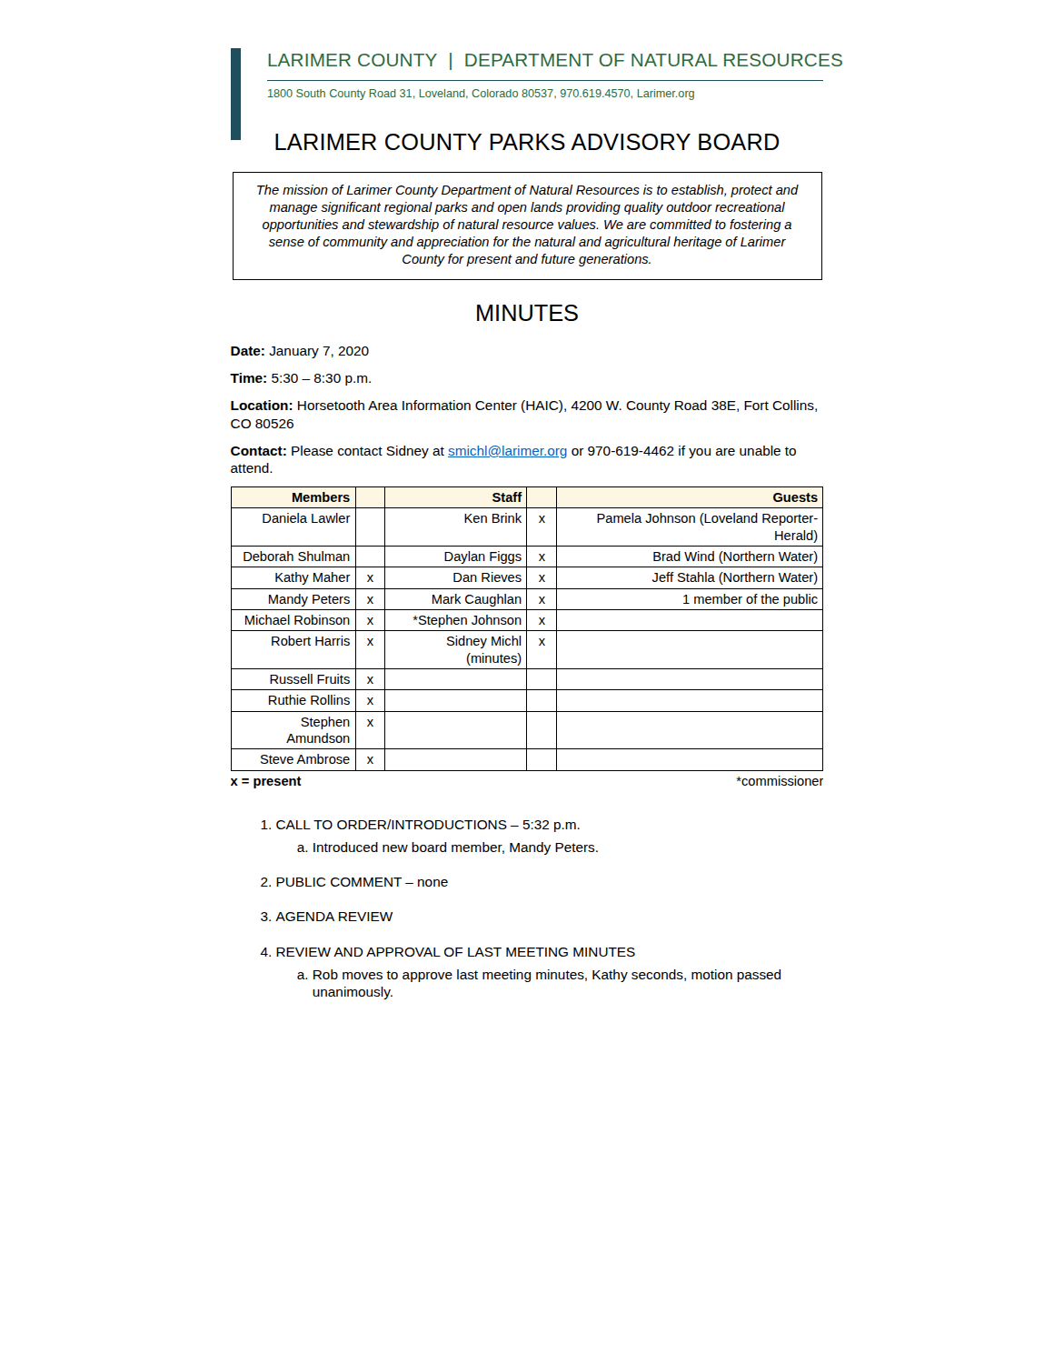LARIMER COUNTY | DEPARTMENT OF NATURAL RESOURCES
1800 South County Road 31, Loveland, Colorado 80537, 970.619.4570, Larimer.org
LARIMER COUNTY PARKS ADVISORY BOARD
The mission of Larimer County Department of Natural Resources is to establish, protect and manage significant regional parks and open lands providing quality outdoor recreational opportunities and stewardship of natural resource values. We are committed to fostering a sense of community and appreciation for the natural and agricultural heritage of Larimer County for present and future generations.
MINUTES
Date: January 7, 2020
Time: 5:30 – 8:30 p.m.
Location: Horsetooth Area Information Center (HAIC), 4200 W. County Road 38E, Fort Collins, CO 80526
Contact: Please contact Sidney at smichl@larimer.org or 970-619-4462 if you are unable to attend.
| Members | | Staff | | Guests |
| --- | --- | --- | --- | --- |
| Daniela Lawler | | Ken Brink | x | Pamela Johnson (Loveland Reporter-Herald) |
| Deborah Shulman | | Daylan Figgs | x | Brad Wind (Northern Water) |
| Kathy Maher | x | Dan Rieves | x | Jeff Stahla (Northern Water) |
| Mandy Peters | x | Mark Caughlan | x | 1 member of the public |
| Michael Robinson | x | *Stephen Johnson | x | |
| Robert Harris | x | Sidney Michl (minutes) | x | |
| Russell Fruits | x | | | |
| Ruthie Rollins | x | | | |
| Stephen Amundson | x | | | |
| Steve Ambrose | x | | | |
x = present *commissioner
CALL TO ORDER/INTRODUCTIONS – 5:32 p.m.
Introduced new board member, Mandy Peters.
PUBLIC COMMENT – none
AGENDA REVIEW
REVIEW AND APPROVAL OF LAST MEETING MINUTES
Rob moves to approve last meeting minutes, Kathy seconds, motion passed unanimously.